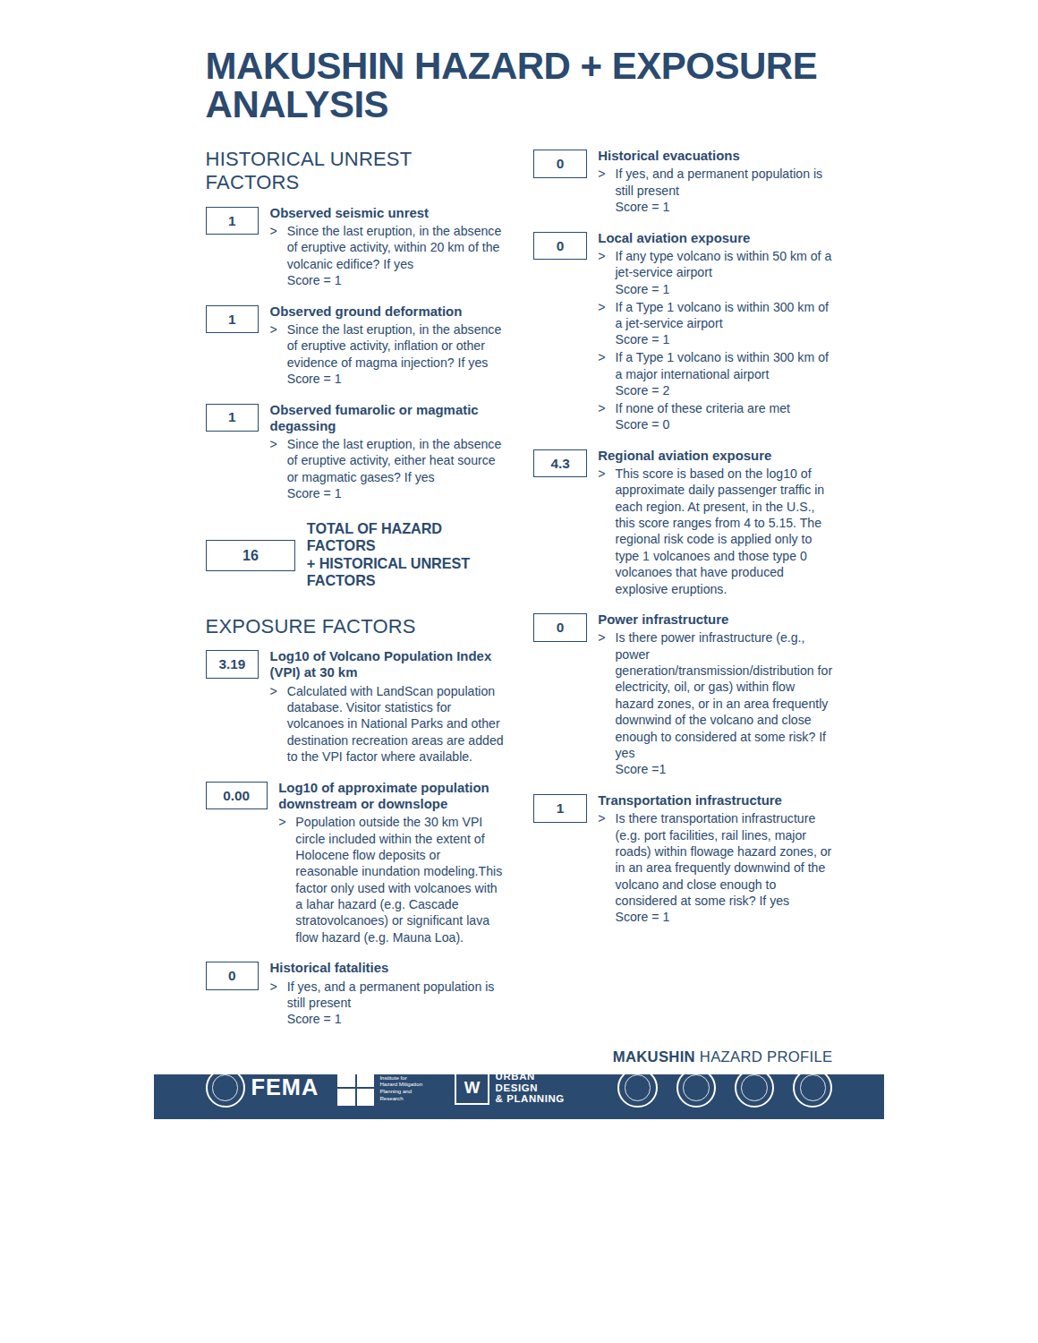MAKUSHIN HAZARD + EXPOSURE ANALYSIS
HISTORICAL UNREST FACTORS
1
Observed seismic unrest
Since the last eruption, in the absence of eruptive activity, within 20 km of the volcanic edifice? If yes
Score = 1
1
Observed ground deformation
Since the last eruption, in the absence of eruptive activity, inflation or other evidence of magma injection? If yes
Score = 1
1
Observed fumarolic or magmatic degassing
Since the last eruption, in the absence of eruptive activity, either heat source or magmatic gases? If yes
Score = 1
16
TOTAL OF HAZARD FACTORS
+ HISTORICAL UNREST FACTORS
EXPOSURE FACTORS
3.19
Log10 of Volcano Population Index (VPI) at 30 km
Calculated with LandScan population database. Visitor statistics for volcanoes in National Parks and other destination recreation areas are added to the VPI factor where available.
0.00
Log10 of approximate population downstream or downslope
Population outside the 30 km VPI circle included within the extent of Holocene flow deposits or reasonable inundation modeling.This factor only used with volcanoes with a lahar hazard (e.g. Cascade stratovolcanoes) or significant lava flow hazard (e.g. Mauna Loa).
0
Historical fatalities
If yes, and a permanent population is still present
Score = 1
0
Historical evacuations
If yes, and a permanent population is still present
Score = 1
0
Local aviation exposure
If any type volcano is within 50 km of a jet-service airport
Score = 1
If a Type 1 volcano is within 300 km of a jet-service airport
Score = 1
If a Type 1 volcano is within 300 km of a major international airport
Score = 2
If none of these criteria are met
Score = 0
4.3
Regional aviation exposure
This score is based on the log10 of approximate daily passenger traffic in each region. At present, in the U.S., this score ranges from 4 to 5.15. The regional risk code is applied only to type 1 volcanoes and those type 0 volcanoes that have produced explosive eruptions.
0
Power infrastructure
Is there power infrastructure (e.g., power generation/transmission/distribution for electricity, oil, or gas) within flow hazard zones, or in an area frequently downwind of the volcano and close enough to considered at some risk? If yes
Score =1
1
Transportation infrastructure
Is there transportation infrastructure (e.g. port facilities, rail lines, major roads) within flowage hazard zones, or in an area frequently downwind of the volcano and close enough to considered at some risk? If yes
Score = 1
MAKUSHIN HAZARD PROFILE
FEMA
Institute for
Hazard Mitigation
Planning and Research
W
URBAN DESIGN
& PLANNING